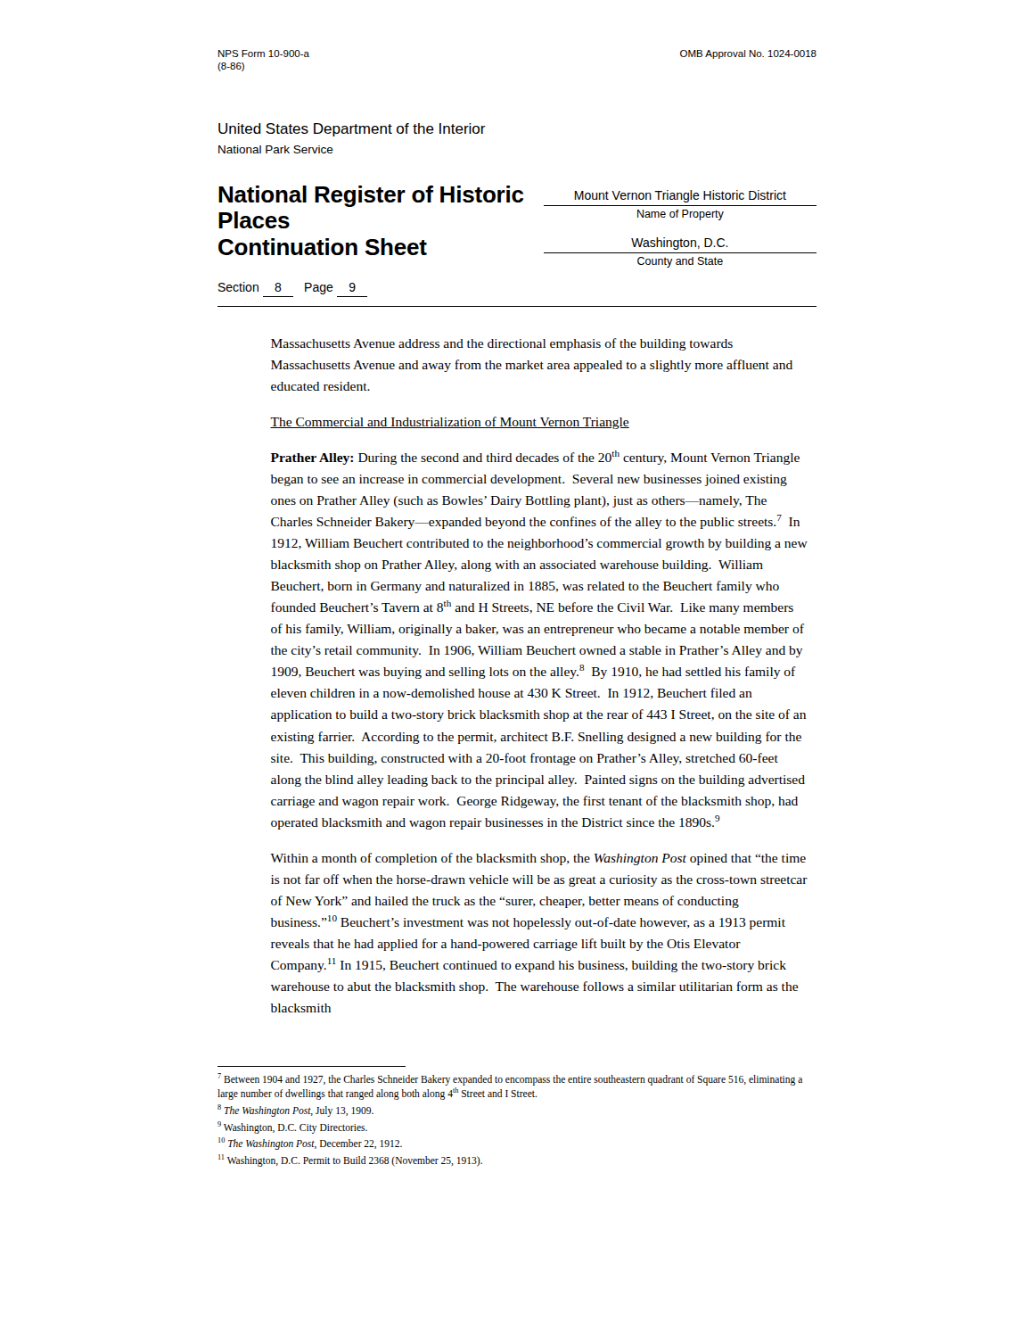NPS Form 10-900-a
(8-86)
OMB Approval No. 1024-0018
United States Department of the Interior
National Park Service
National Register of Historic Places
Continuation Sheet
Mount Vernon Triangle Historic District
Name of Property
Washington, D.C.
County and State
Section 8 Page 9
Massachusetts Avenue address and the directional emphasis of the building towards Massachusetts Avenue and away from the market area appealed to a slightly more affluent and educated resident.
The Commercial and Industrialization of Mount Vernon Triangle
Prather Alley: During the second and third decades of the 20th century, Mount Vernon Triangle began to see an increase in commercial development. Several new businesses joined existing ones on Prather Alley (such as Bowles’ Dairy Bottling plant), just as others—namely, The Charles Schneider Bakery—expanded beyond the confines of the alley to the public streets.7 In 1912, William Beuchert contributed to the neighborhood’s commercial growth by building a new blacksmith shop on Prather Alley, along with an associated warehouse building. William Beuchert, born in Germany and naturalized in 1885, was related to the Beuchert family who founded Beuchert’s Tavern at 8th and H Streets, NE before the Civil War. Like many members of his family, William, originally a baker, was an entrepreneur who became a notable member of the city’s retail community. In 1906, William Beuchert owned a stable in Prather’s Alley and by 1909, Beuchert was buying and selling lots on the alley.8 By 1910, he had settled his family of eleven children in a now-demolished house at 430 K Street. In 1912, Beuchert filed an application to build a two-story brick blacksmith shop at the rear of 443 I Street, on the site of an existing farrier. According to the permit, architect B.F. Snelling designed a new building for the site. This building, constructed with a 20-foot frontage on Prather’s Alley, stretched 60-feet along the blind alley leading back to the principal alley. Painted signs on the building advertised carriage and wagon repair work. George Ridgeway, the first tenant of the blacksmith shop, had operated blacksmith and wagon repair businesses in the District since the 1890s.9
Within a month of completion of the blacksmith shop, the Washington Post opined that “the time is not far off when the horse-drawn vehicle will be as great a curiosity as the cross-town streetcar of New York” and hailed the truck as the “surer, cheaper, better means of conducting business.”10 Beuchert’s investment was not hopelessly out-of-date however, as a 1913 permit reveals that he had applied for a hand-powered carriage lift built by the Otis Elevator Company.11 In 1915, Beuchert continued to expand his business, building the two-story brick warehouse to abut the blacksmith shop. The warehouse follows a similar utilitarian form as the blacksmith
7 Between 1904 and 1927, the Charles Schneider Bakery expanded to encompass the entire southeastern quadrant of Square 516, eliminating a large number of dwellings that ranged along both along 4th Street and I Street.
8 The Washington Post, July 13, 1909.
9 Washington, D.C. City Directories.
10 The Washington Post, December 22, 1912.
11 Washington, D.C. Permit to Build 2368 (November 25, 1913).